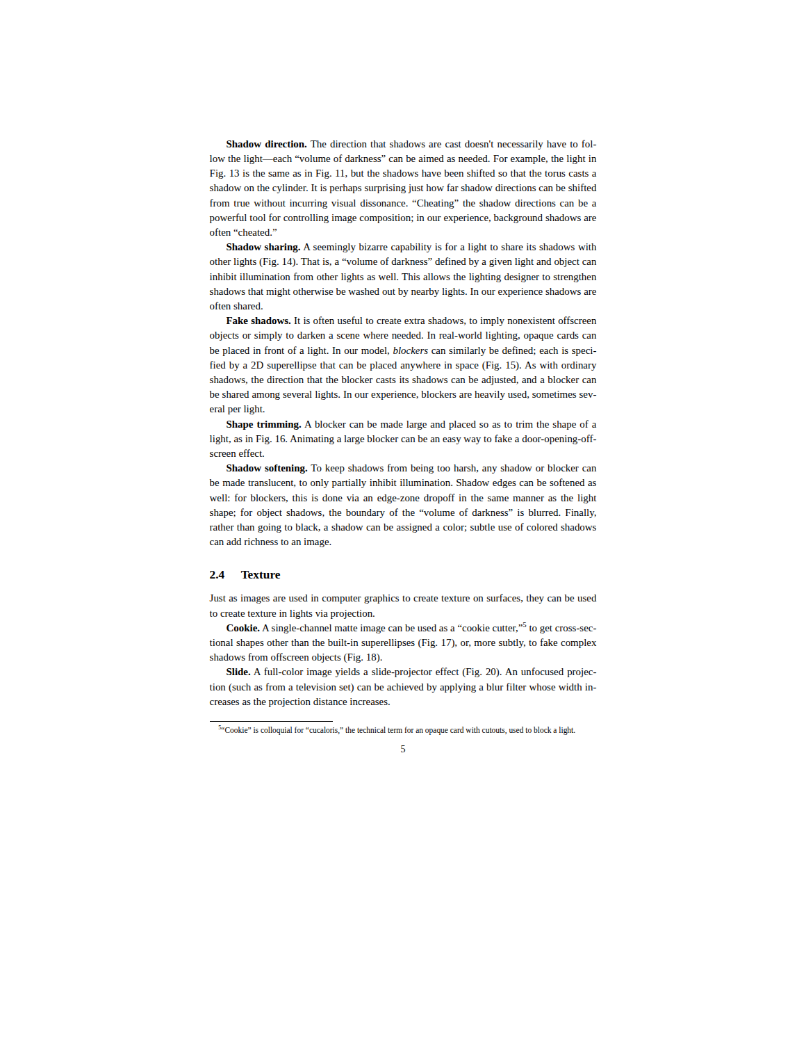Shadow direction. The direction that shadows are cast doesn't necessarily have to follow the light—each “volume of darkness” can be aimed as needed. For example, the light in Fig. 13 is the same as in Fig. 11, but the shadows have been shifted so that the torus casts a shadow on the cylinder. It is perhaps surprising just how far shadow directions can be shifted from true without incurring visual dissonance. “Cheating” the shadow directions can be a powerful tool for controlling image composition; in our experience, background shadows are often “cheated.”
Shadow sharing. A seemingly bizarre capability is for a light to share its shadows with other lights (Fig. 14). That is, a “volume of darkness” defined by a given light and object can inhibit illumination from other lights as well. This allows the lighting designer to strengthen shadows that might otherwise be washed out by nearby lights. In our experience shadows are often shared.
Fake shadows. It is often useful to create extra shadows, to imply nonexistent offscreen objects or simply to darken a scene where needed. In real-world lighting, opaque cards can be placed in front of a light. In our model, blockers can similarly be defined; each is specified by a 2D superellipse that can be placed anywhere in space (Fig. 15). As with ordinary shadows, the direction that the blocker casts its shadows can be adjusted, and a blocker can be shared among several lights. In our experience, blockers are heavily used, sometimes several per light.
Shape trimming. A blocker can be made large and placed so as to trim the shape of a light, as in Fig. 16. Animating a large blocker can be an easy way to fake a door-opening-offscreen effect.
Shadow softening. To keep shadows from being too harsh, any shadow or blocker can be made translucent, to only partially inhibit illumination. Shadow edges can be softened as well: for blockers, this is done via an edge-zone dropoff in the same manner as the light shape; for object shadows, the boundary of the “volume of darkness” is blurred. Finally, rather than going to black, a shadow can be assigned a color; subtle use of colored shadows can add richness to an image.
2.4 Texture
Just as images are used in computer graphics to create texture on surfaces, they can be used to create texture in lights via projection.
Cookie. A single-channel matte image can be used as a “cookie cutter,”5 to get cross-sectional shapes other than the built-in superellipses (Fig. 17), or, more subtly, to fake complex shadows from offscreen objects (Fig. 18).
Slide. A full-color image yields a slide-projector effect (Fig. 20). An unfocused projection (such as from a television set) can be achieved by applying a blur filter whose width increases as the projection distance increases.
5“Cookie” is colloquial for “cucaloris,” the technical term for an opaque card with cutouts, used to block a light.
5